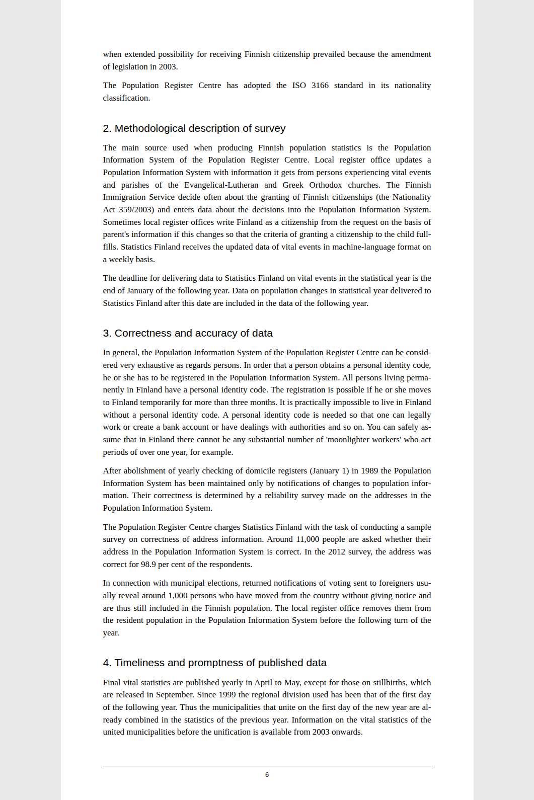when extended possibility for receiving Finnish citizenship prevailed because the amendment of legislation in 2003.
The Population Register Centre has adopted the ISO 3166 standard in its nationality classification.
2. Methodological description of survey
The main source used when producing Finnish population statistics is the Population Information System of the Population Register Centre. Local register office updates a Population Information System with information it gets from persons experiencing vital events and parishes of the Evangelical-Lutheran and Greek Orthodox churches. The Finnish Immigration Service decide often about the granting of Finnish citizenships (the Nationality Act 359/2003) and enters data about the decisions into the Population Information System. Sometimes local register offices write Finland as a citizenship from the request on the basis of parent's information if this changes so that the criteria of granting a citizenship to the child fullfills. Statistics Finland receives the updated data of vital events in machine-language format on a weekly basis.
The deadline for delivering data to Statistics Finland on vital events in the statistical year is the end of January of the following year. Data on population changes in statistical year delivered to Statistics Finland after this date are included in the data of the following year.
3. Correctness and accuracy of data
In general, the Population Information System of the Population Register Centre can be considered very exhaustive as regards persons. In order that a person obtains a personal identity code, he or she has to be registered in the Population Information System. All persons living permanently in Finland have a personal identity code. The registration is possible if he or she moves to Finland temporarily for more than three months. It is practically impossible to live in Finland without a personal identity code. A personal identity code is needed so that one can legally work or create a bank account or have dealings with authorities and so on. You can safely assume that in Finland there cannot be any substantial number of 'moonlighter workers' who act periods of over one year, for example.
After abolishment of yearly checking of domicile registers (January 1) in 1989 the Population Information System has been maintained only by notifications of changes to population information. Their correctness is determined by a reliability survey made on the addresses in the Population Information System.
The Population Register Centre charges Statistics Finland with the task of conducting a sample survey on correctness of address information. Around 11,000 people are asked whether their address in the Population Information System is correct. In the 2012 survey, the address was correct for 98.9 per cent of the respondents.
In connection with municipal elections, returned notifications of voting sent to foreigners usually reveal around 1,000 persons who have moved from the country without giving notice and are thus still included in the Finnish population. The local register office removes them from the resident population in the Population Information System before the following turn of the year.
4. Timeliness and promptness of published data
Final vital statistics are published yearly in April to May, except for those on stillbirths, which are released in September. Since 1999 the regional division used has been that of the first day of the following year. Thus the municipalities that unite on the first day of the new year are already combined in the statistics of the previous year. Information on the vital statistics of the united municipalities before the unification is available from 2003 onwards.
6